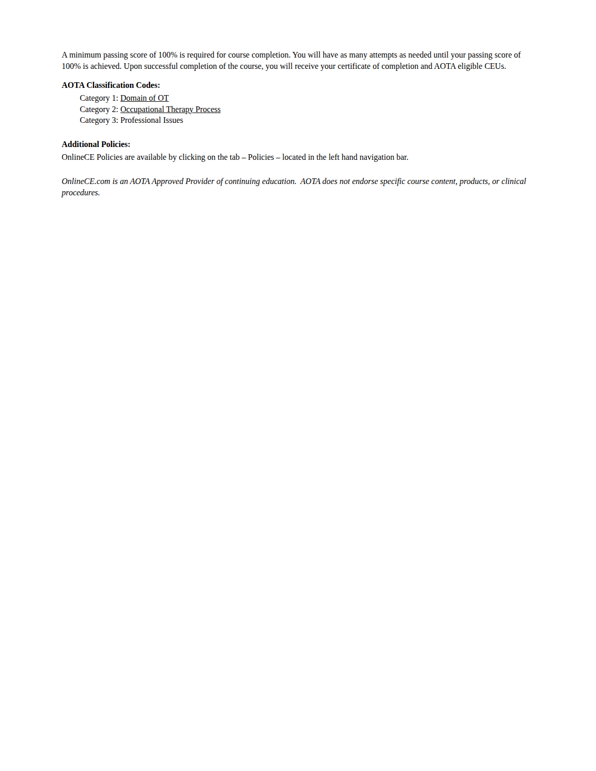A minimum passing score of 100% is required for course completion. You will have as many attempts as needed until your passing score of 100% is achieved. Upon successful completion of the course, you will receive your certificate of completion and AOTA eligible CEUs.
AOTA Classification Codes:
Category 1: Domain of OT
Category 2: Occupational Therapy Process
Category 3: Professional Issues
Additional Policies:
OnlineCE Policies are available by clicking on the tab – Policies – located in the left hand navigation bar.
OnlineCE.com is an AOTA Approved Provider of continuing education. AOTA does not endorse specific course content, products, or clinical procedures.